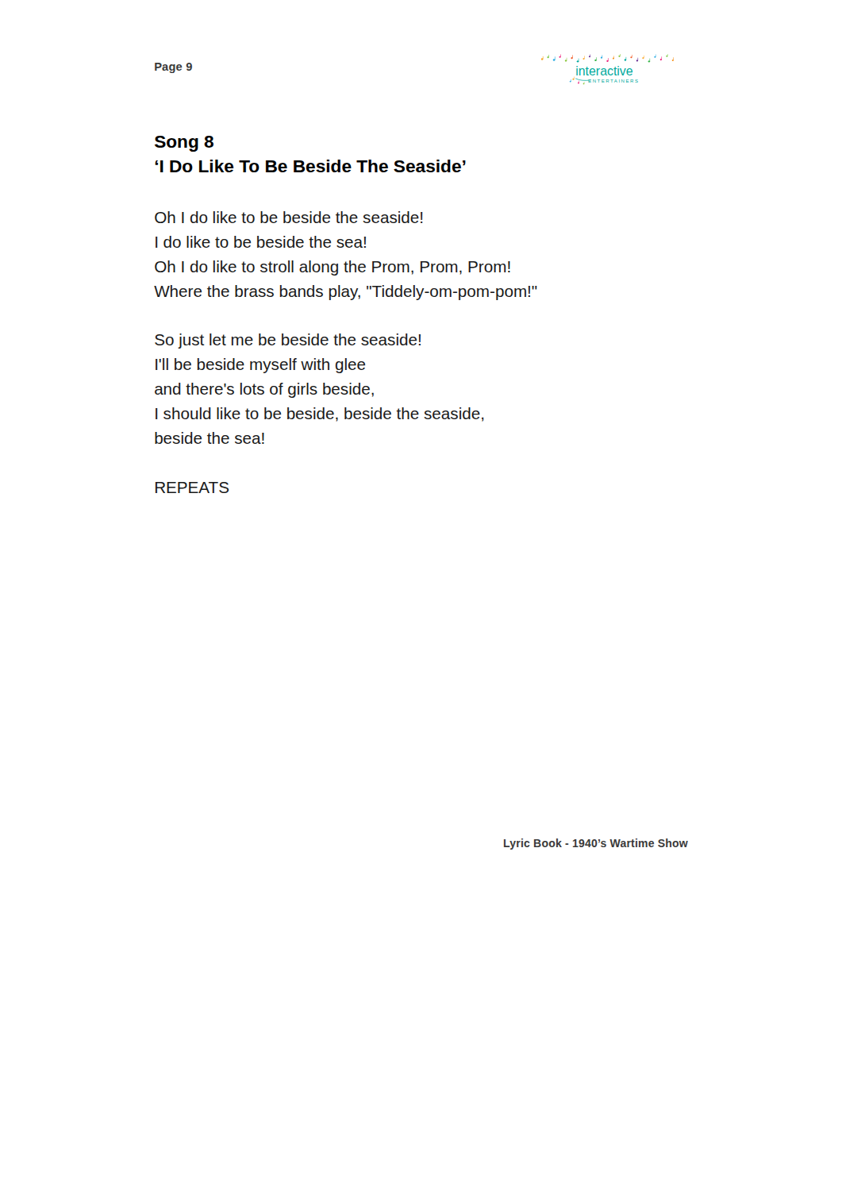Page 9
interactive ENTERTAINERS
Song 8
‘I Do Like To Be Beside The Seaside’
Oh I do like to be beside the seaside!
I do like to be beside the sea!
Oh I do like to stroll along the Prom, Prom, Prom!
Where the brass bands play, "Tiddely-om-pom-pom!"
So just let me be beside the seaside!
I'll be beside myself with glee
and there's lots of girls beside,
I should like to be beside, beside the seaside,
beside the sea!
REPEATS
Lyric Book - 1940’s Wartime Show